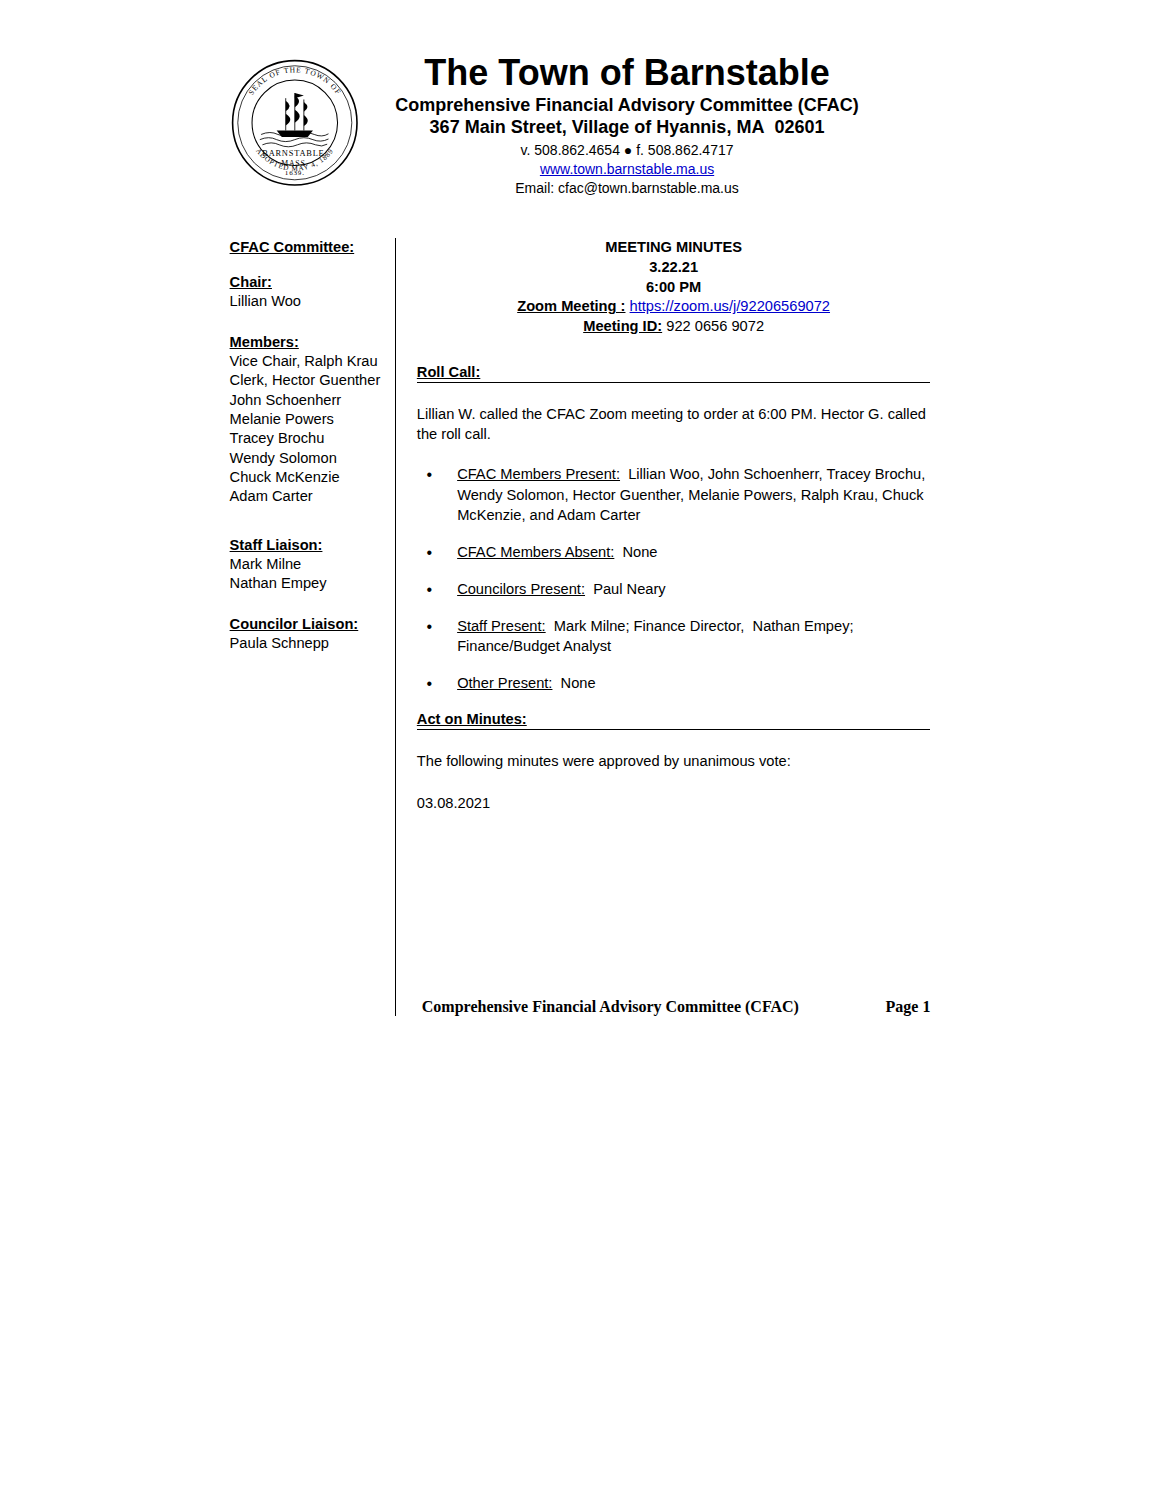SEAL OF THE TOWN OF ADOPTED MAY 4, 1889 BARNSTABLE, MASS. 1639.
The Town of Barnstable
Comprehensive Financial Advisory Committee (CFAC)
367 Main Street, Village of Hyannis, MA 02601
v. 508.862.4654 ● f. 508.862.4717
www.town.barnstable.ma.us
Email: cfac@town.barnstable.ma.us
CFAC Committee:
Chair:
Lillian Woo
Members:
Vice Chair, Ralph Krau
Clerk, Hector Guenther
John Schoenherr
Melanie Powers
Tracey Brochu
Wendy Solomon
Chuck McKenzie
Adam Carter
Staff Liaison:
Mark Milne
Nathan Empey
Councilor Liaison:
Paula Schnepp
MEETING MINUTES
3.22.21
6:00 PM
Zoom Meeting : https://zoom.us/j/92206569072
Meeting ID: 922 0656 9072
Roll Call:
Lillian W. called the CFAC Zoom meeting to order at 6:00 PM. Hector G. called the roll call.
CFAC Members Present: Lillian Woo, John Schoenherr, Tracey Brochu, Wendy Solomon, Hector Guenther, Melanie Powers, Ralph Krau, Chuck McKenzie, and Adam Carter
CFAC Members Absent: None
Councilors Present: Paul Neary
Staff Present: Mark Milne; Finance Director, Nathan Empey; Finance/Budget Analyst
Other Present: None
Act on Minutes:
The following minutes were approved by unanimous vote:
03.08.2021
Comprehensive Financial Advisory Committee (CFAC)
Page 1